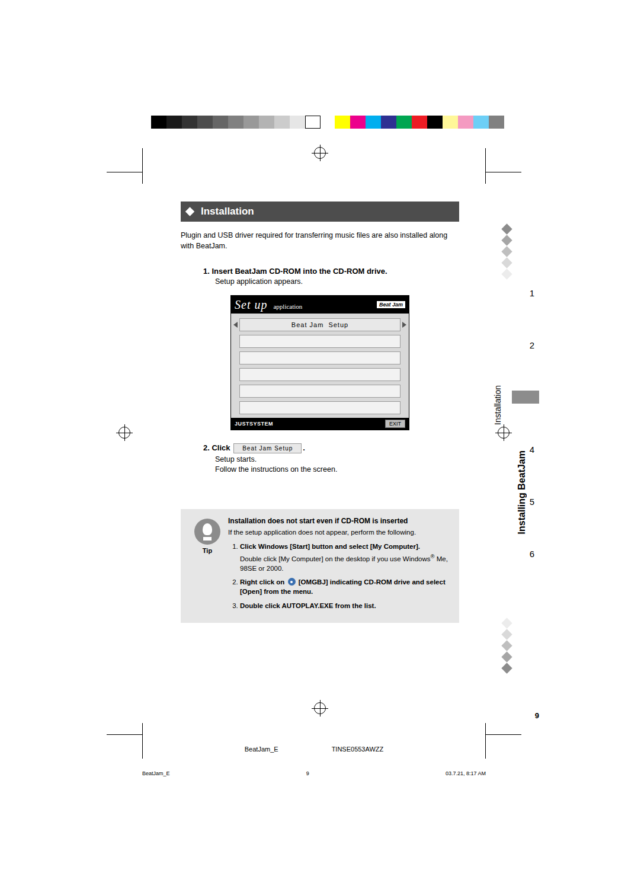Installation
Plugin and USB driver required for transferring music files are also installed along with BeatJam.
1. Insert BeatJam CD-ROM into the CD-ROM drive. Setup application appears.
Set up application
Beat Jam
Beat Jam Setup
JUSTSYSTEM
EXIT
2. Click Beat Jam Setup. Setup starts. Follow the instructions on the screen.
Tip
Installation does not start even if CD-ROM is inserted
If the setup application does not appear, perform the following.
Click Windows [Start] button and select [My Computer]. Double click [My Computer] on the desktop if you use Windows® Me, 98SE or 2000.
Right click on [OMGBJ] indicating CD-ROM drive and select [Open] from the menu.
Double click AUTOPLAY.EXE from the list.
1
2
3
4
5
6
Installation
Installing BeatJam
9
BeatJam_E TINSE0553AWZZ
BeatJam_E 9 03.7.21, 8:17 AM